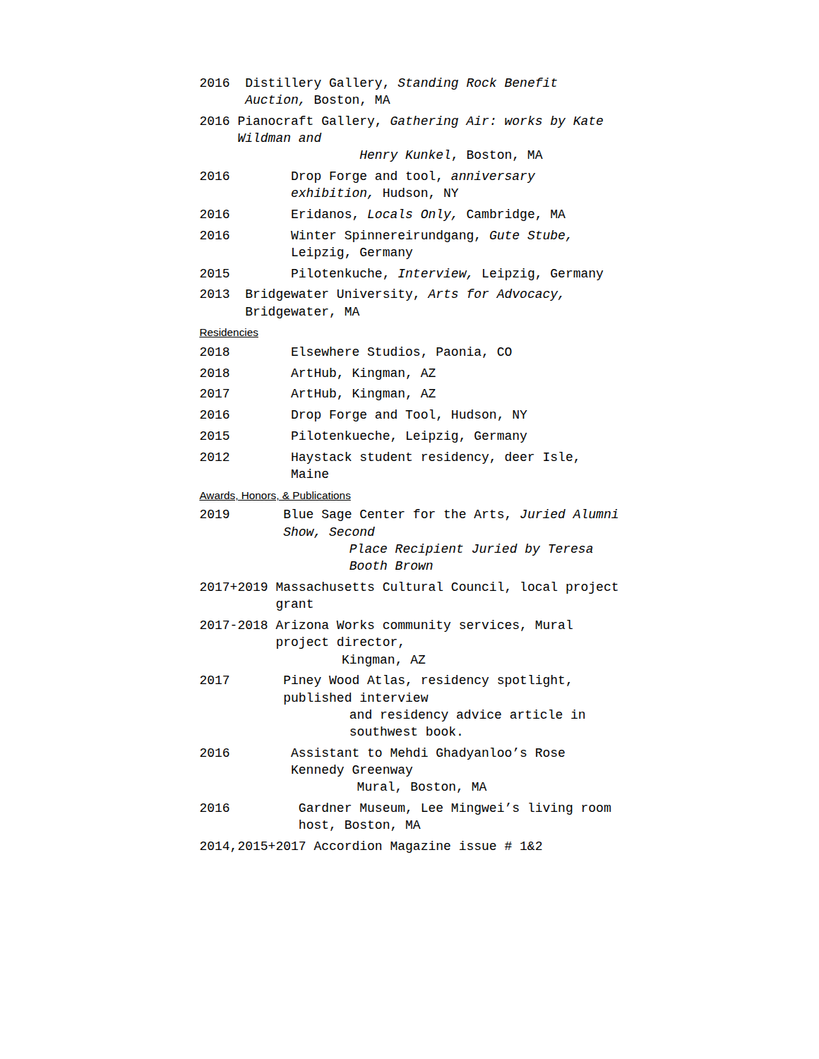2016 Distillery Gallery, Standing Rock Benefit Auction, Boston, MA
2016 Pianocraft Gallery, Gathering Air: works by Kate Wildman and Henry Kunkel, Boston, MA
2016 Drop Forge and tool, anniversary exhibition, Hudson, NY
2016 Eridanos, Locals Only, Cambridge, MA
2016 Winter Spinnereirundgang, Gute Stube, Leipzig, Germany
2015 Pilotenkuche, Interview, Leipzig, Germany
2013 Bridgewater University, Arts for Advocacy, Bridgewater, MA
Residencies
2018 Elsewhere Studios, Paonia, CO
2018 ArtHub, Kingman, AZ
2017 ArtHub, Kingman, AZ
2016 Drop Forge and Tool, Hudson, NY
2015 Pilotenkueche, Leipzig, Germany
2012 Haystack student residency, deer Isle, Maine
Awards, Honors, & Publications
2019 Blue Sage Center for the Arts, Juried Alumni Show, Second Place Recipient Juried by Teresa Booth Brown
2017+2019 Massachusetts Cultural Council, local project grant
2017-2018 Arizona Works community services, Mural project director, Kingman, AZ
2017 Piney Wood Atlas, residency spotlight, published interview and residency advice article in southwest book.
2016 Assistant to Mehdi Ghadyanloo’s Rose Kennedy Greenway Mural, Boston, MA
2016 Gardner Museum, Lee Mingwei’s living room host, Boston, MA
2014,2015+2017 Accordion Magazine issue # 1&2